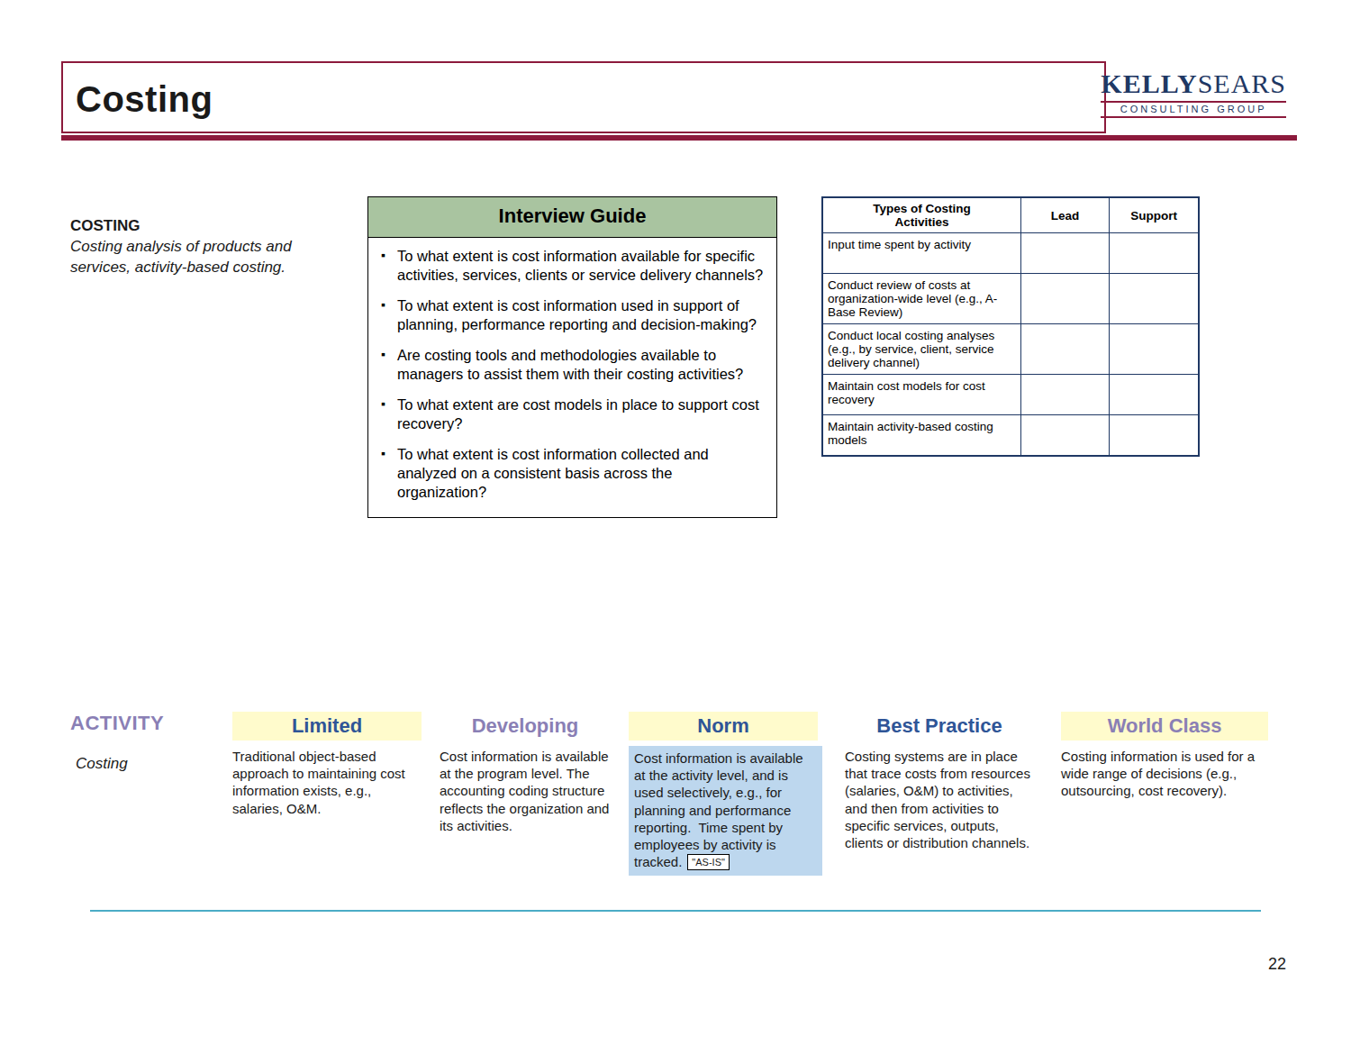Costing
KELLY SEARS
CONSULTING GROUP
COSTING
Costing analysis of products and services, activity-based costing.
Interview Guide
To what extent is cost information available for specific activities, services, clients or service delivery channels?
To what extent is cost information used in support of planning, performance reporting and decision-making?
Are costing tools and methodologies available to managers to assist them with their costing activities?
To what extent are cost models in place to support cost recovery?
To what extent is cost information collected and analyzed on a consistent basis across the organization?
| Types of Costing Activities | Lead | Support |
| --- | --- | --- |
| Input time spent by activity | | |
| Conduct review of costs at organization-wide level (e.g., A-Base Review) | | |
| Conduct local costing analyses (e.g., by service, client, service delivery channel) | | |
| Maintain cost models for cost recovery | | |
| Maintain activity-based costing models | | |
ACTIVITY
Limited
Developing
Norm
Best Practice
World Class
Costing
Traditional object-based approach to maintaining cost information exists, e.g., salaries, O&M.
Cost information is available at the program level. The accounting coding structure reflects the organization and its activities.
Cost information is available at the activity level, and is used selectively, e.g., for planning and performance reporting. Time spent by employees by activity is tracked."AS-IS"
Costing systems are in place that trace costs from resources (salaries, O&M) to activities, and then from activities to specific services, outputs, clients or distribution channels.
Costing information is used for a wide range of decisions (e.g., outsourcing, cost recovery).
22